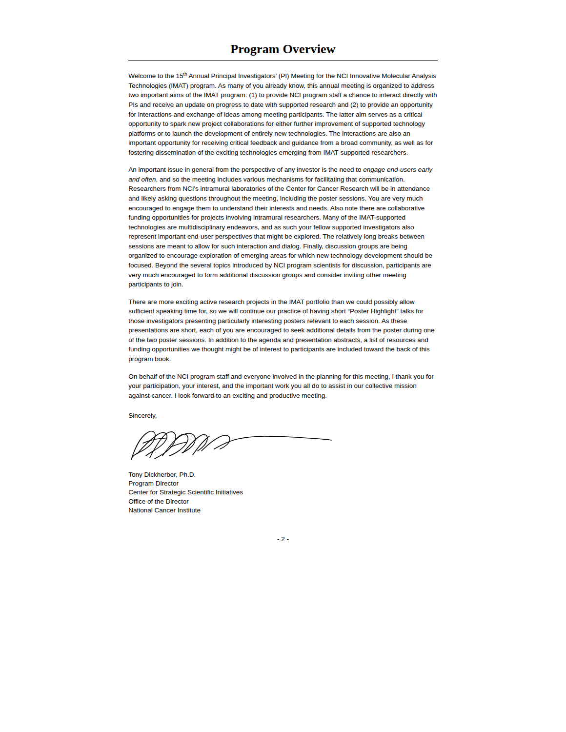Program Overview
Welcome to the 15th Annual Principal Investigators’ (PI) Meeting for the NCI Innovative Molecular Analysis Technologies (IMAT) program. As many of you already know, this annual meeting is organized to address two important aims of the IMAT program: (1) to provide NCI program staff a chance to interact directly with PIs and receive an update on progress to date with supported research and (2) to provide an opportunity for interactions and exchange of ideas among meeting participants. The latter aim serves as a critical opportunity to spark new project collaborations for either further improvement of supported technology platforms or to launch the development of entirely new technologies. The interactions are also an important opportunity for receiving critical feedback and guidance from a broad community, as well as for fostering dissemination of the exciting technologies emerging from IMAT-supported researchers.
An important issue in general from the perspective of any investor is the need to engage end-users early and often, and so the meeting includes various mechanisms for facilitating that communication. Researchers from NCI's intramural laboratories of the Center for Cancer Research will be in attendance and likely asking questions throughout the meeting, including the poster sessions. You are very much encouraged to engage them to understand their interests and needs. Also note there are collaborative funding opportunities for projects involving intramural researchers. Many of the IMAT-supported technologies are multidisciplinary endeavors, and as such your fellow supported investigators also represent important end-user perspectives that might be explored. The relatively long breaks between sessions are meant to allow for such interaction and dialog. Finally, discussion groups are being organized to encourage exploration of emerging areas for which new technology development should be focused. Beyond the several topics introduced by NCI program scientists for discussion, participants are very much encouraged to form additional discussion groups and consider inviting other meeting participants to join.
There are more exciting active research projects in the IMAT portfolio than we could possibly allow sufficient speaking time for, so we will continue our practice of having short “Poster Highlight” talks for those investigators presenting particularly interesting posters relevant to each session. As these presentations are short, each of you are encouraged to seek additional details from the poster during one of the two poster sessions. In addition to the agenda and presentation abstracts, a list of resources and funding opportunities we thought might be of interest to participants are included toward the back of this program book.
On behalf of the NCI program staff and everyone involved in the planning for this meeting, I thank you for your participation, your interest, and the important work you all do to assist in our collective mission against cancer. I look forward to an exciting and productive meeting.
Sincerely,
Tony Dickherber, Ph.D.
Program Director
Center for Strategic Scientific Initiatives
Office of the Director
National Cancer Institute
- 2 -